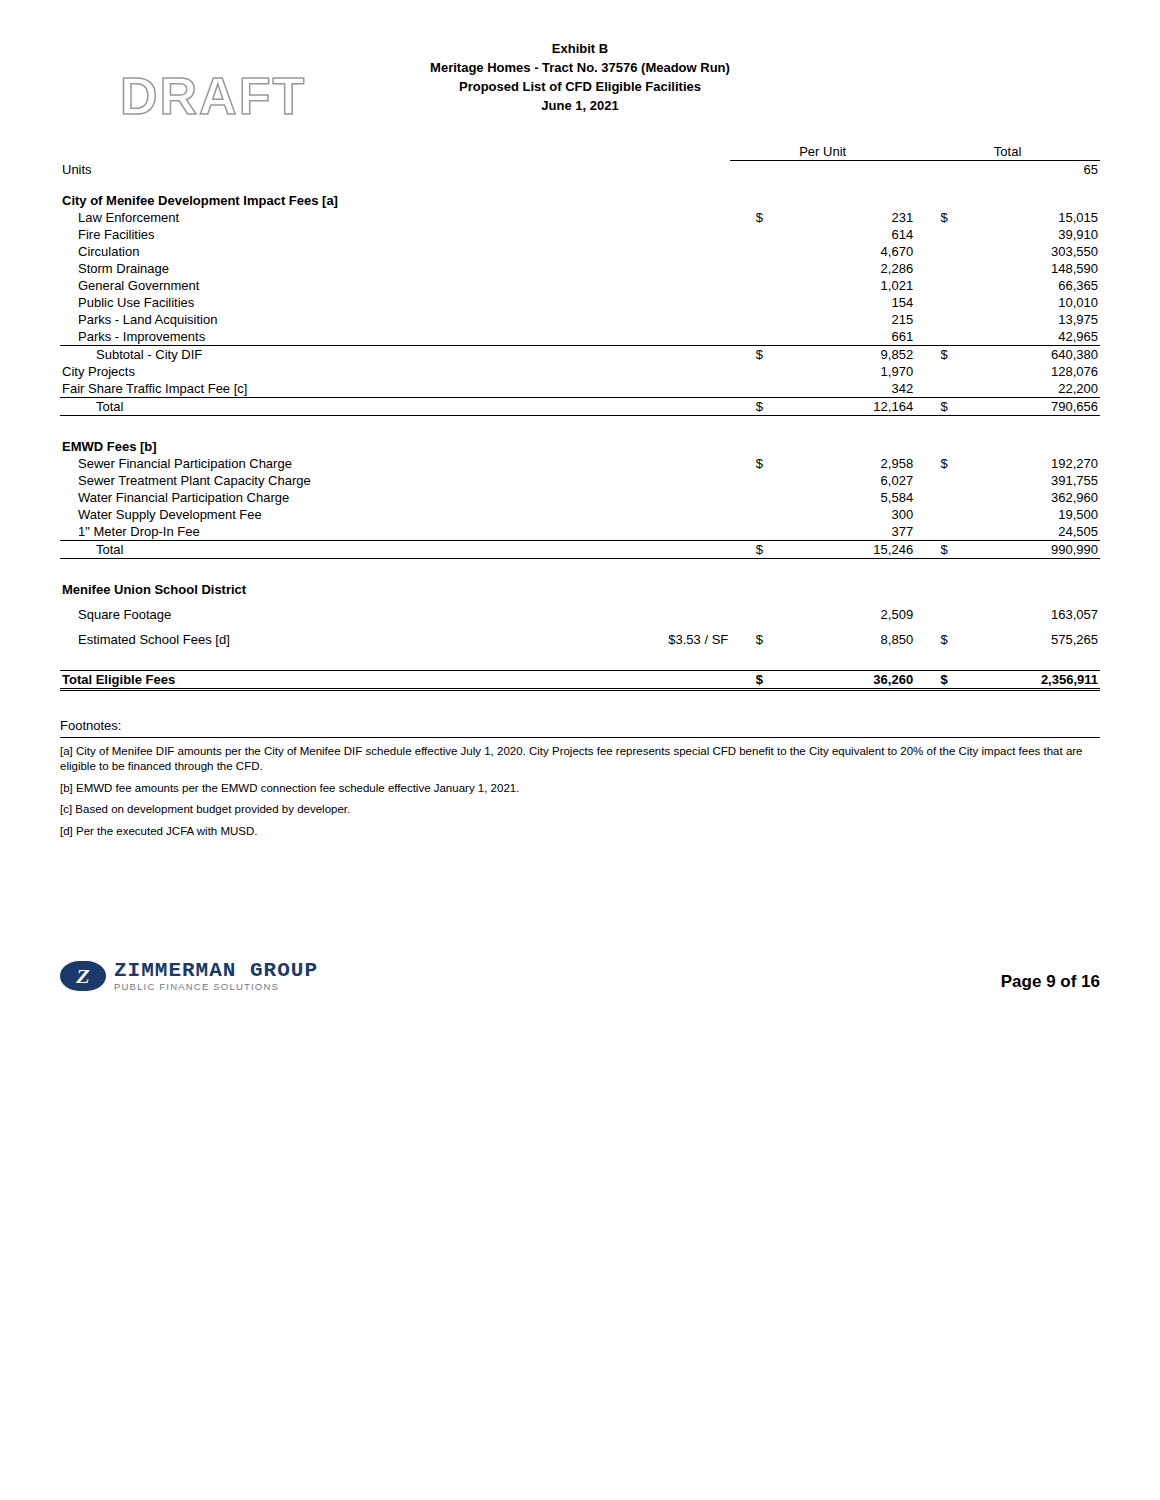DRAFT
Exhibit B
Meritage Homes - Tract No. 37576 (Meadow Run)
Proposed List of CFD Eligible Facilities
June 1, 2021
| | | Per Unit | Total |
| Units | | | | | 65 |
| City of Menifee Development Impact Fees [a] | | | | | |
| Law Enforcement | | $ | 231 | $ | 15,015 |
| Fire Facilities | | | 614 | | 39,910 |
| Circulation | | | 4,670 | | 303,550 |
| Storm Drainage | | | 2,286 | | 148,590 |
| General Government | | | 1,021 | | 66,365 |
| Public Use Facilities | | | 154 | | 10,010 |
| Parks - Land Acquisition | | | 215 | | 13,975 |
| Parks - Improvements | | | 661 | | 42,965 |
| Subtotal - City DIF | | $ | 9,852 | $ | 640,380 |
| City Projects | | | 1,970 | | 128,076 |
| Fair Share Traffic Impact Fee [c] | | | 342 | | 22,200 |
| Total | | $ | 12,164 | $ | 790,656 |
| EMWD Fees [b] | | | | | |
| Sewer Financial Participation Charge | | $ | 2,958 | $ | 192,270 |
| Sewer Treatment Plant Capacity Charge | | | 6,027 | | 391,755 |
| Water Financial Participation Charge | | | 5,584 | | 362,960 |
| Water Supply Development Fee | | | 300 | | 19,500 |
| 1" Meter Drop-In Fee | | | 377 | | 24,505 |
| Total | | $ | 15,246 | $ | 990,990 |
| Menifee Union School District | | | | | |
| Square Footage | | | 2,509 | | 163,057 |
| Estimated School Fees [d] | $3.53 / SF | $ | 8,850 | $ | 575,265 |
| Total Eligible Fees | | $ | 36,260 | $ | 2,356,911 |
Footnotes:
[a] City of Menifee DIF amounts per the City of Menifee DIF schedule effective July 1, 2020. City Projects fee represents special CFD benefit to the City equivalent to 20% of the City impact fees that are eligible to be financed through the CFD.
[b] EMWD fee amounts per the EMWD connection fee schedule effective January 1, 2021.
[c] Based on development budget provided by developer.
[d] Per the executed JCFA with MUSD.
ZIMMERMAN GROUP
PUBLIC FINANCE SOLUTIONS
Page 9 of 16